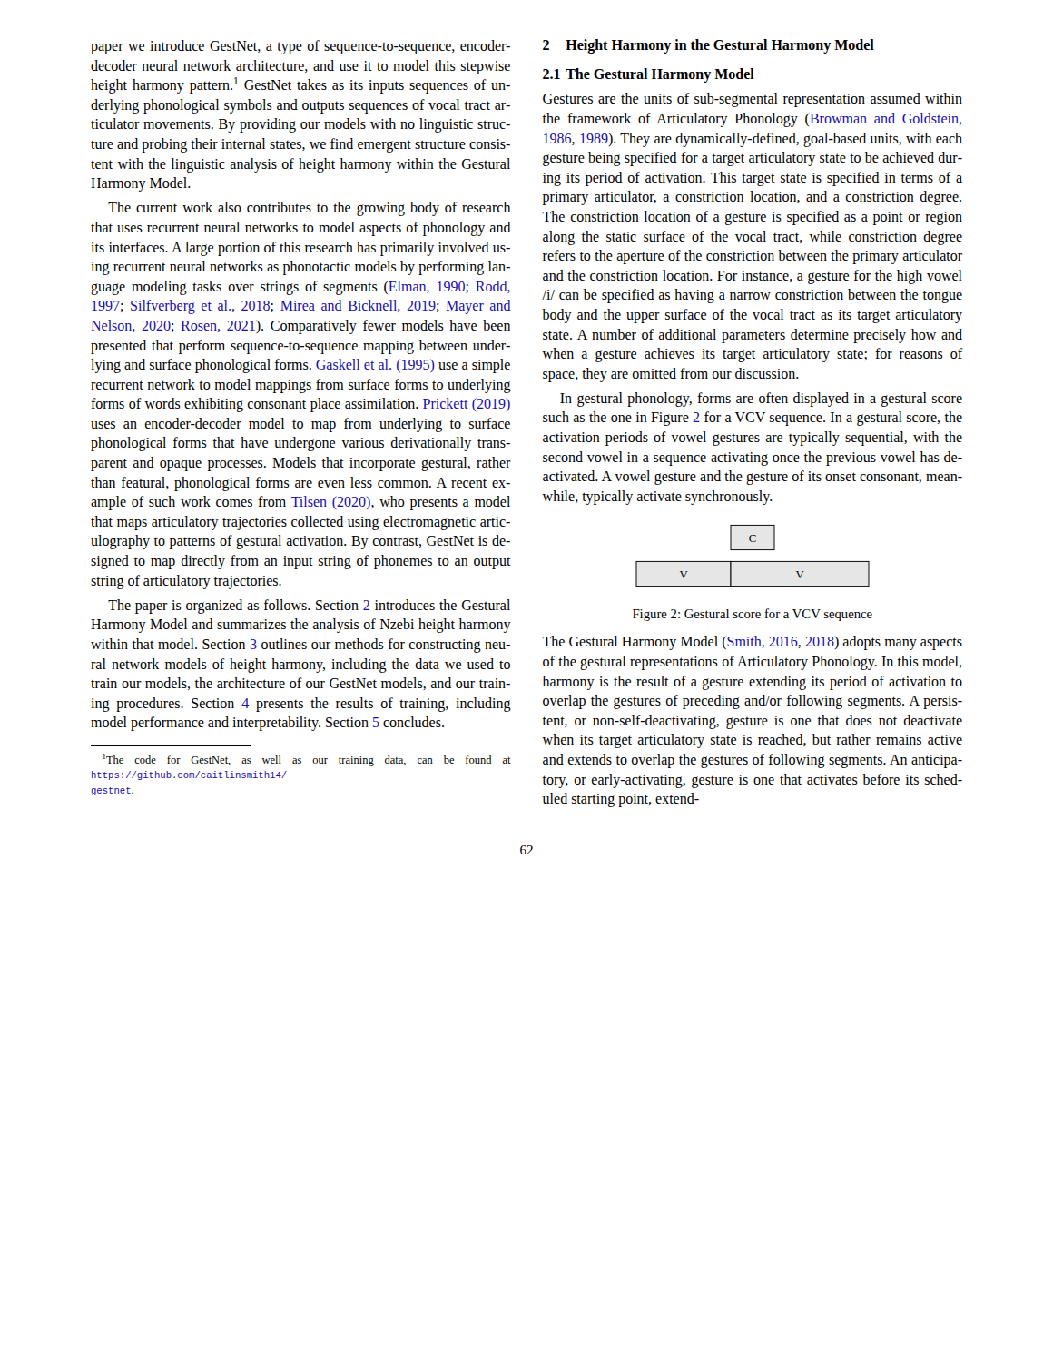paper we introduce GestNet, a type of sequence-to-sequence, encoder-decoder neural network architecture, and use it to model this stepwise height harmony pattern.1 GestNet takes as its inputs sequences of underlying phonological symbols and outputs sequences of vocal tract articulator movements. By providing our models with no linguistic structure and probing their internal states, we find emergent structure consistent with the linguistic analysis of height harmony within the Gestural Harmony Model.
The current work also contributes to the growing body of research that uses recurrent neural networks to model aspects of phonology and its interfaces. A large portion of this research has primarily involved using recurrent neural networks as phonotactic models by performing language modeling tasks over strings of segments (Elman, 1990; Rodd, 1997; Silfverberg et al., 2018; Mirea and Bicknell, 2019; Mayer and Nelson, 2020; Rosen, 2021). Comparatively fewer models have been presented that perform sequence-to-sequence mapping between underlying and surface phonological forms. Gaskell et al. (1995) use a simple recurrent network to model mappings from surface forms to underlying forms of words exhibiting consonant place assimilation. Prickett (2019) uses an encoder-decoder model to map from underlying to surface phonological forms that have undergone various derivationally transparent and opaque processes. Models that incorporate gestural, rather than featural, phonological forms are even less common. A recent example of such work comes from Tilsen (2020), who presents a model that maps articulatory trajectories collected using electromagnetic articulography to patterns of gestural activation. By contrast, GestNet is designed to map directly from an input string of phonemes to an output string of articulatory trajectories.
The paper is organized as follows. Section 2 introduces the Gestural Harmony Model and summarizes the analysis of Nzebi height harmony within that model. Section 3 outlines our methods for constructing neural network models of height harmony, including the data we used to train our models, the architecture of our GestNet models, and our training procedures. Section 4 presents the results of training, including model performance and interpretability. Section 5 concludes.
1The code for GestNet, as well as our training data, can be found at https://github.com/caitlinsmith14/
gestnet.
2 Height Harmony in the Gestural Harmony Model
2.1 The Gestural Harmony Model
Gestures are the units of sub-segmental representation assumed within the framework of Articulatory Phonology (Browman and Goldstein, 1986, 1989). They are dynamically-defined, goal-based units, with each gesture being specified for a target articulatory state to be achieved during its period of activation. This target state is specified in terms of a primary articulator, a constriction location, and a constriction degree. The constriction location of a gesture is specified as a point or region along the static surface of the vocal tract, while constriction degree refers to the aperture of the constriction between the primary articulator and the constriction location. For instance, a gesture for the high vowel /i/ can be specified as having a narrow constriction between the tongue body and the upper surface of the vocal tract as its target articulatory state. A number of additional parameters determine precisely how and when a gesture achieves its target articulatory state; for reasons of space, they are omitted from our discussion.
In gestural phonology, forms are often displayed in a gestural score such as the one in Figure 2 for a VCV sequence. In a gestural score, the activation periods of vowel gestures are typically sequential, with the second vowel in a sequence activating once the previous vowel has deactivated. A vowel gesture and the gesture of its onset consonant, meanwhile, typically activate synchronously.
C V V
Figure 2: Gestural score for a VCV sequence
The Gestural Harmony Model (Smith, 2016, 2018) adopts many aspects of the gestural representations of Articulatory Phonology. In this model, harmony is the result of a gesture extending its period of activation to overlap the gestures of preceding and/or following segments. A persistent, or non-self-deactivating, gesture is one that does not deactivate when its target articulatory state is reached, but rather remains active and extends to overlap the gestures of following segments. An anticipatory, or early-activating, gesture is one that activates before its scheduled starting point, extend-
62